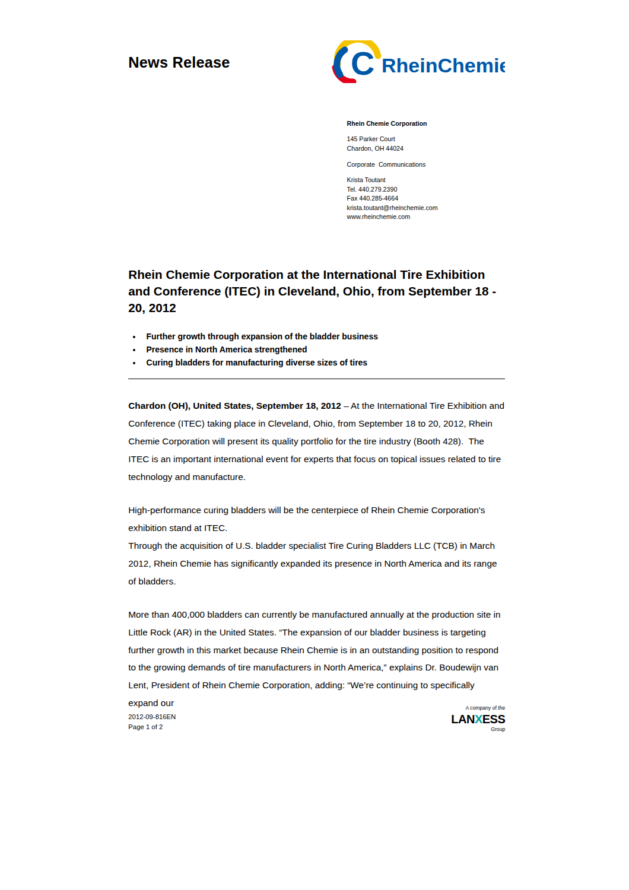News Release
C RheinChemie
Rhein Chemie Corporation
145 Parker Court
Chardon, OH 44024
Corporate Communications
Krista Toutant
Tel. 440.279.2390
Fax 440.285-4664
krista.toutant@rheinchemie.com
www.rheinchemie.com
Rhein Chemie Corporation at the International Tire Exhibition and Conference (ITEC) in Cleveland, Ohio, from September 18 - 20, 2012
Further growth through expansion of the bladder business
Presence in North America strengthened
Curing bladders for manufacturing diverse sizes of tires
Chardon (OH), United States, September 18, 2012 – At the International Tire Exhibition and Conference (ITEC) taking place in Cleveland, Ohio, from September 18 to 20, 2012, Rhein Chemie Corporation will present its quality portfolio for the tire industry (Booth 428). The ITEC is an important international event for experts that focus on topical issues related to tire technology and manufacture.
High-performance curing bladders will be the centerpiece of Rhein Chemie Corporation's exhibition stand at ITEC.
Through the acquisition of U.S. bladder specialist Tire Curing Bladders LLC (TCB) in March 2012, Rhein Chemie has significantly expanded its presence in North America and its range of bladders.
More than 400,000 bladders can currently be manufactured annually at the production site in Little Rock (AR) in the United States. “The expansion of our bladder business is targeting further growth in this market because Rhein Chemie is in an outstanding position to respond to the growing demands of tire manufacturers in North America,” explains Dr. Boudewijn van Lent, President of Rhein Chemie Corporation, adding: “We’re continuing to specifically expand our
2012-09-816EN
Page 1 of 2
A company of the
LANXESS
Group